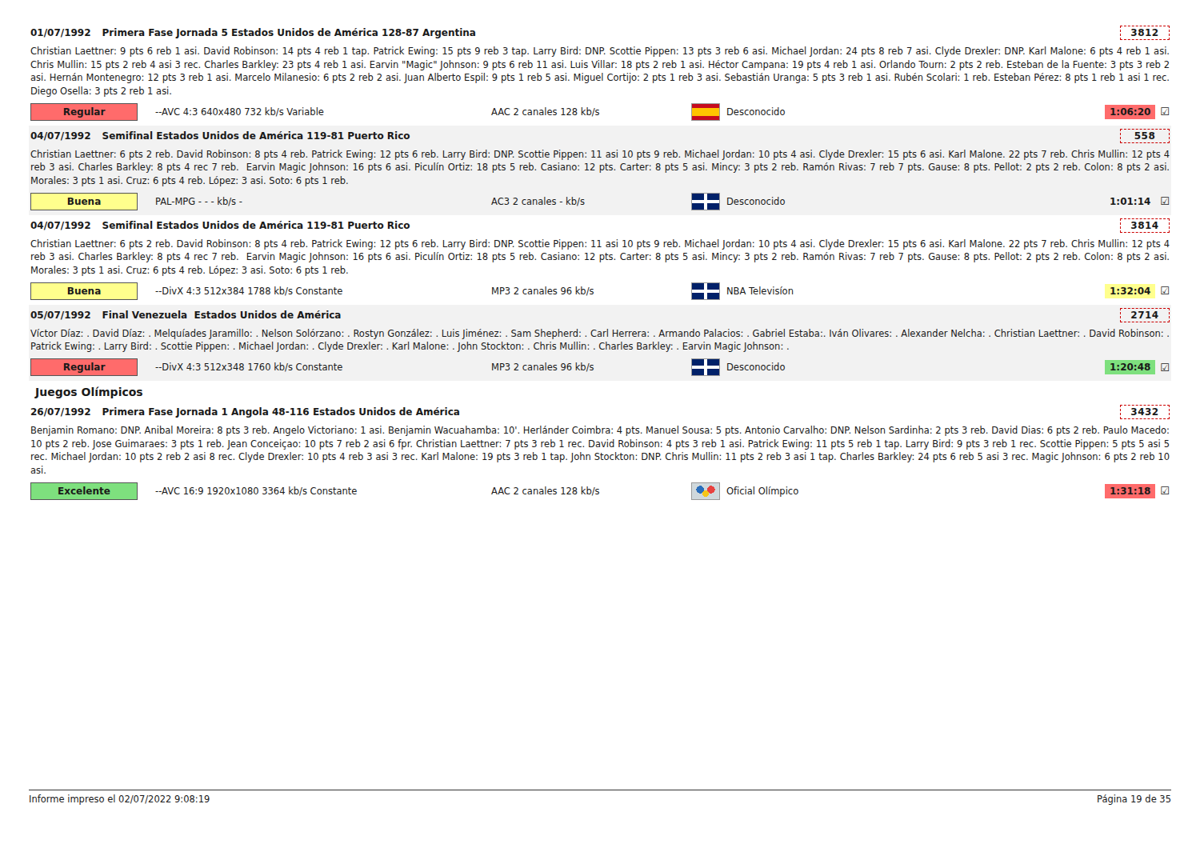01/07/1992 Primera Fase Jornada 5 Estados Unidos de América 128-87 Argentina 3812
Christian Laettner: 9 pts 6 reb 1 asi. David Robinson: 14 pts 4 reb 1 tap. Patrick Ewing: 15 pts 9 reb 3 tap. Larry Bird: DNP. Scottie Pippen: 13 pts 3 reb 6 asi. Michael Jordan: 24 pts 8 reb 7 asi. Clyde Drexler: DNP. Karl Malone: 6 pts 4 reb 1 asi. Chris Mullin: 15 pts 2 reb 4 asi 3 rec. Charles Barkley: 23 pts 4 reb 1 asi. Earvin "Magic" Johnson: 9 pts 6 reb 11 asi. Luis Villar: 18 pts 2 reb 1 asi. Héctor Campana: 19 pts 4 reb 1 asi. Orlando Tourn: 2 pts 2 reb. Esteban de la Fuente: 3 pts 3 reb 2 asi. Hernán Montenegro: 12 pts 3 reb 1 asi. Marcelo Milanesio: 6 pts 2 reb 2 asi. Juan Alberto Espil: 9 pts 1 reb 5 asi. Miguel Cortijo: 2 pts 1 reb 3 asi. Sebastián Uranga: 5 pts 3 reb 1 asi. Rubén Scolari: 1 reb. Esteban Pérez: 8 pts 1 reb 1 asi 1 rec. Diego Osella: 3 pts 2 reb 1 asi.
Regular --AVC 4:3 640x480 732 kb/s Variable AAC 2 canales 128 kb/s Desconocido 1:06:20☑
04/07/1992 Semifinal Estados Unidos de América 119-81 Puerto Rico 558
Christian Laettner: 6 pts 2 reb. David Robinson: 8 pts 4 reb. Patrick Ewing: 12 pts 6 reb. Larry Bird: DNP. Scottie Pippen: 11 asi 10 pts 9 reb. Michael Jordan: 10 pts 4 asi. Clyde Drexler: 15 pts 6 asi. Karl Malone. 22 pts 7 reb. Chris Mullin: 12 pts 4 reb 3 asi. Charles Barkley: 8 pts 4 rec 7 reb. Earvin Magic Johnson: 16 pts 6 asi. Piculín Ortiz: 18 pts 5 reb. Casiano: 12 pts. Carter: 8 pts 5 asi. Mincy: 3 pts 2 reb. Ramón Rivas: 7 reb 7 pts. Gause: 8 pts. Pellot: 2 pts 2 reb. Colon: 8 pts 2 asi. Morales: 3 pts 1 asi. Cruz: 6 pts 4 reb. López: 3 asi. Soto: 6 pts 1 reb.
Buena PAL-MPG - - - kb/s - AC3 2 canales - kb/s Desconocido 1:01:14☑
04/07/1992 Semifinal Estados Unidos de América 119-81 Puerto Rico 3814
Christian Laettner: 6 pts 2 reb. David Robinson: 8 pts 4 reb. Patrick Ewing: 12 pts 6 reb. Larry Bird: DNP. Scottie Pippen: 11 asi 10 pts 9 reb. Michael Jordan: 10 pts 4 asi. Clyde Drexler: 15 pts 6 asi. Karl Malone. 22 pts 7 reb. Chris Mullin: 12 pts 4 reb 3 asi. Charles Barkley: 8 pts 4 rec 7 reb. Earvin Magic Johnson: 16 pts 6 asi. Piculín Ortiz: 18 pts 5 reb. Casiano: 12 pts. Carter: 8 pts 5 asi. Mincy: 3 pts 2 reb. Ramón Rivas: 7 reb 7 pts. Gause: 8 pts. Pellot: 2 pts 2 reb. Colon: 8 pts 2 asi. Morales: 3 pts 1 asi. Cruz: 6 pts 4 reb. López: 3 asi. Soto: 6 pts 1 reb.
Buena --DivX 4:3 512x384 1788 kb/s Constante MP3 2 canales 96 kb/s NBA Televisíon 1:32:04☑
05/07/1992 Final Venezuela Estados Unidos de América 2714
Víctor Díaz: . David Díaz: . Melquíades Jaramillo: . Nelson Solórzano: . Rostyn González: . Luis Jiménez: . Sam Shepherd: . Carl Herrera: . Armando Palacios: . Gabriel Estaba:. Iván Olivares: . Alexander Nelcha: . Christian Laettner: . David Robinson: . Patrick Ewing: . Larry Bird: . Scottie Pippen: . Michael Jordan: . Clyde Drexler: . Karl Malone: . John Stockton: . Chris Mullin: . Charles Barkley: . Earvin Magic Johnson: .
Regular --DivX 4:3 512x348 1760 kb/s Constante MP3 2 canales 96 kb/s Desconocido 1:20:48☑
Juegos Olímpicos
26/07/1992 Primera Fase Jornada 1 Angola 48-116 Estados Unidos de América 3432
Benjamin Romano: DNP. Anibal Moreira: 8 pts 3 reb. Angelo Victoriano: 1 asi. Benjamin Wacuahamba: 10'. Herlánder Coimbra: 4 pts. Manuel Sousa: 5 pts. Antonio Carvalho: DNP. Nelson Sardinha: 2 pts 3 reb. David Dias: 6 pts 2 reb. Paulo Macedo: 10 pts 2 reb. Jose Guimaraes: 3 pts 1 reb. Jean Conceiçao: 10 pts 7 reb 2 asi 6 fpr. Christian Laettner: 7 pts 3 reb 1 rec. David Robinson: 4 pts 3 reb 1 asi. Patrick Ewing: 11 pts 5 reb 1 tap. Larry Bird: 9 pts 3 reb 1 rec. Scottie Pippen: 5 pts 5 asi 5 rec. Michael Jordan: 10 pts 2 reb 2 asi 8 rec. Clyde Drexler: 10 pts 4 reb 3 asi 3 rec. Karl Malone: 19 pts 3 reb 1 tap. John Stockton: DNP. Chris Mullin: 11 pts 2 reb 3 asi 1 tap. Charles Barkley: 24 pts 6 reb 5 asi 3 rec. Magic Johnson: 6 pts 2 reb 10 asi.
Excelente --AVC 16:9 1920x1080 3364 kb/s Constante AAC 2 canales 128 kb/s Oficial Olímpico 1:31:18☑
Informe impreso el 02/07/2022 9:08:19 Página 19 de 35